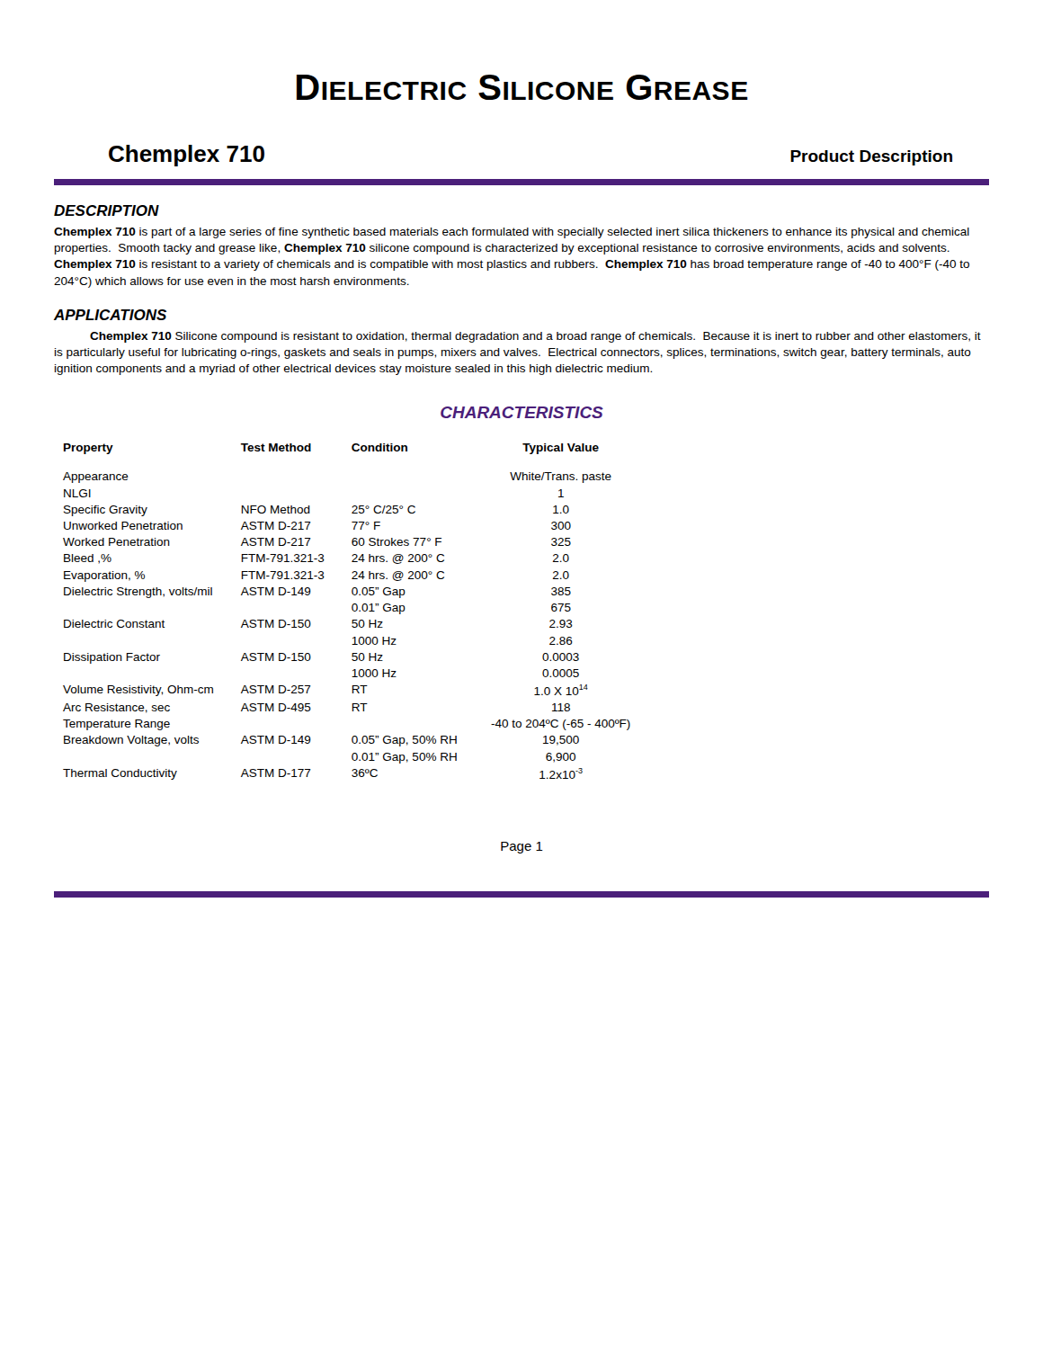DIELECTRIC SILICONE GREASE
Chemplex 710 Product Description
DESCRIPTION
Chemplex 710 is part of a large series of fine synthetic based materials each formulated with specially selected inert silica thickeners to enhance its physical and chemical properties. Smooth tacky and grease like, Chemplex 710 silicone compound is characterized by exceptional resistance to corrosive environments, acids and solvents. Chemplex 710 is resistant to a variety of chemicals and is compatible with most plastics and rubbers. Chemplex 710 has broad temperature range of -40 to 400°F (-40 to 204°C) which allows for use even in the most harsh environments.
APPLICATIONS
Chemplex 710 Silicone compound is resistant to oxidation, thermal degradation and a broad range of chemicals. Because it is inert to rubber and other elastomers, it is particularly useful for lubricating o-rings, gaskets and seals in pumps, mixers and valves. Electrical connectors, splices, terminations, switch gear, battery terminals, auto ignition components and a myriad of other electrical devices stay moisture sealed in this high dielectric medium.
CHARACTERISTICS
| Property | Test Method | Condition | Typical Value |
| --- | --- | --- | --- |
| Appearance | | | White/Trans. paste |
| NLGI | | | 1 |
| Specific Gravity | NFO Method | 25° C/25° C | 1.0 |
| Unworked Penetration | ASTM D-217 | 77° F | 300 |
| Worked Penetration | ASTM D-217 | 60 Strokes 77° F | 325 |
| Bleed ,% | FTM-791.321-3 | 24 hrs. @ 200° C | 2.0 |
| Evaporation, % | FTM-791.321-3 | 24 hrs. @ 200° C | 2.0 |
| Dielectric Strength, volts/mil | ASTM D-149 | 0.05” Gap | 385 |
| | | 0.01” Gap | 675 |
| Dielectric Constant | ASTM D-150 | 50 Hz | 2.93 |
| | | 1000 Hz | 2.86 |
| Dissipation Factor | ASTM D-150 | 50 Hz | 0.0003 |
| | | 1000 Hz | 0.0005 |
| Volume Resistivity, Ohm-cm | ASTM D-257 | RT | 1.0 X 10 14 |
| Arc Resistance, sec | ASTM D-495 | RT | 118 |
| Temperature Range | | | -40 to 204ºC (-65 - 400ºF) |
| Breakdown Voltage, volts | ASTM D-149 | 0.05” Gap, 50% RH | 19,500 |
| | | 0.01” Gap, 50% RH | 6,900 |
| Thermal Conductivity | ASTM D-177 | 36ºC | 1.2x10 -3 |
Page 1